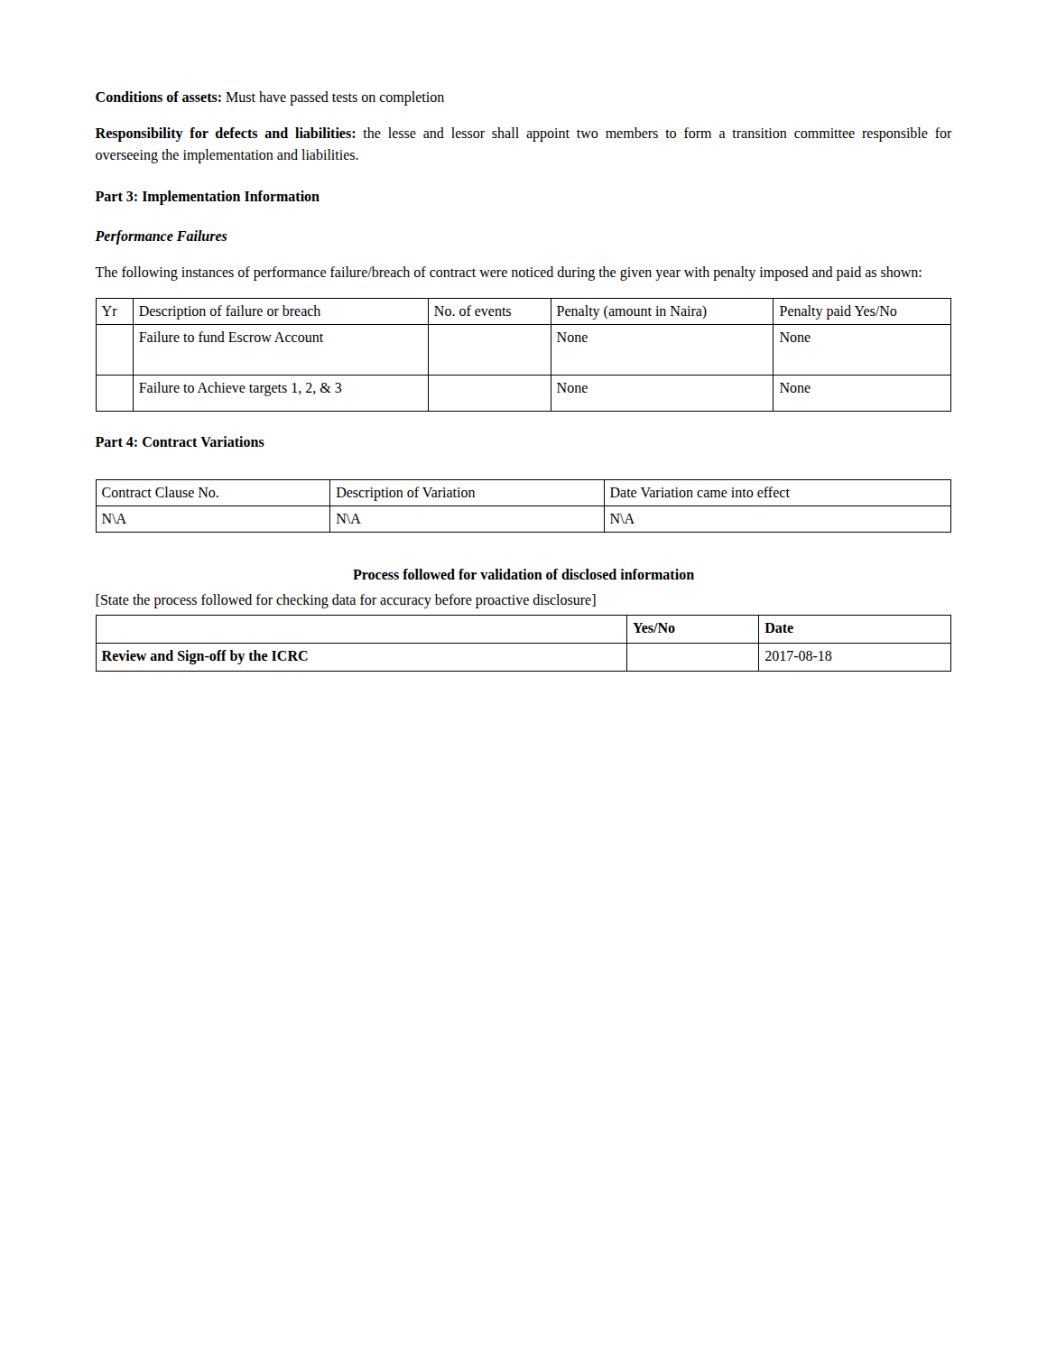Conditions of assets: Must have passed tests on completion
Responsibility for defects and liabilities: the lesse and lessor shall appoint two members to form a transition committee responsible for overseeing the implementation and liabilities.
Part 3: Implementation Information
Performance Failures
The following instances of performance failure/breach of contract were noticed during the given year with penalty imposed and paid as shown:
| Yr | Description of failure or breach | No. of events | Penalty (amount in Naira) | Penalty paid Yes/No |
| | Failure to fund Escrow Account | | None | None |
| | Failure to Achieve targets 1, 2, & 3 | | None | None |
Part 4: Contract Variations
| Contract Clause No. | Description of Variation | Date Variation came into effect |
| N\A | N\A | N\A |
Process followed for validation of disclosed information
[State the process followed for checking data for accuracy before proactive disclosure]
| | Yes/No | Date |
| Review and Sign-off by the ICRC | | 2017-08-18 |